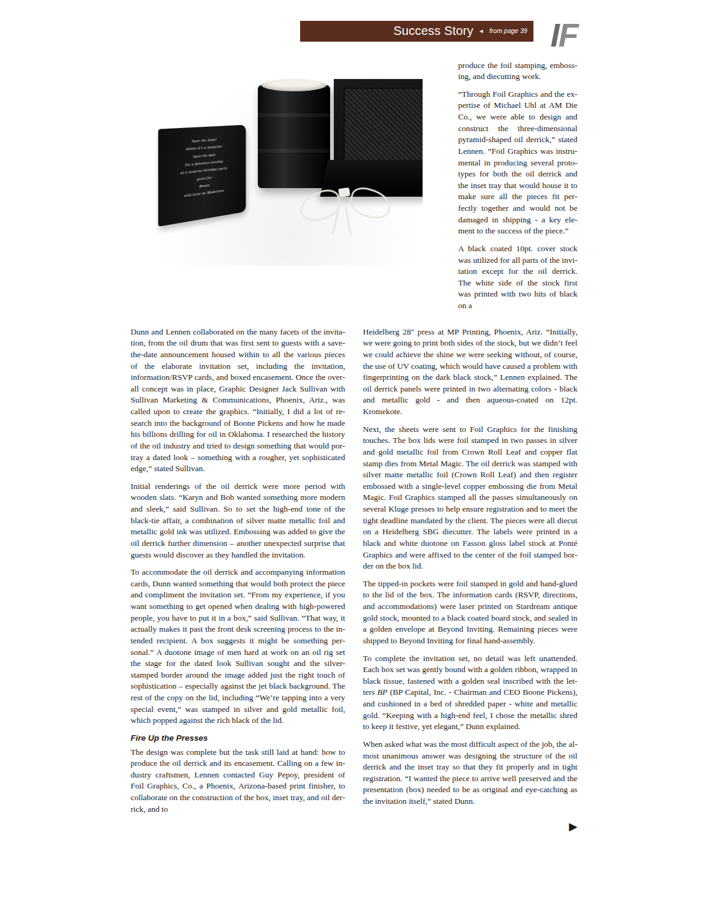Success Story ◂ from page 39
IF
Save the Date!
Shhhh It's a Surprise!
Save the date
for a fabulous evening
at a surprise birthday party
given for
Boone
with Love by Madeleine
produce the foil stamping, embossing, and diecutting work.
“Through Foil Graphics and the expertise of Michael Uhl at AM Die Co., we were able to design and construct the three-dimensional pyramid-shaped oil derrick,” stated Lennen. “Foil Graphics was instrumental in producing several prototypes for both the oil derrick and the inset tray that would house it to make sure all the pieces fit perfectly together and would not be damaged in shipping - a key element to the success of the piece.”
A black coated 10pt. cover stock was utilized for all parts of the invitation except for the oil derrick. The white side of the stock first was printed with two hits of black on a
Dunn and Lennen collaborated on the many facets of the invitation, from the oil drum that was first sent to guests with a save-the-date announcement housed within to all the various pieces of the elaborate invitation set, including the invitation, information/RSVP cards, and boxed encasement. Once the overall concept was in place, Graphic Designer Jack Sullivan with Sullivan Marketing & Communications, Phoenix, Ariz., was called upon to create the graphics. “Initially, I did a lot of research into the background of Boone Pickens and how he made his billions drilling for oil in Oklahoma. I researched the history of the oil industry and tried to design something that would portray a dated look – something with a rougher, yet sophisticated edge,” stated Sullivan.
Initial renderings of the oil derrick were more period with wooden slats. “Karyn and Bob wanted something more modern and sleek,” said Sullivan. So to set the high-end tone of the black-tie affair, a combination of silver matte metallic foil and metallic gold ink was utilized. Embossing was added to give the oil derrick further dimension – another unexpected surprise that guests would discover as they handled the invitation.
To accommodate the oil derrick and accompanying information cards, Dunn wanted something that would both protect the piece and compliment the invitation set. “From my experience, if you want something to get opened when dealing with high-powered people, you have to put it in a box,” said Sullivan. “That way, it actually makes it past the front desk screening process to the intended recipient. A box suggests it might be something personal.” A duotone image of men hard at work on an oil rig set the stage for the dated look Sullivan sought and the silver-stamped border around the image added just the right touch of sophistication – especially against the jet black background. The rest of the copy on the lid, including “We’re tapping into a very special event,” was stamped in silver and gold metallic foil, which popped against the rich black of the lid.
Fire Up the Presses
The design was complete but the task still laid at hand: how to produce the oil derrick and its encasement. Calling on a few industry craftsmen, Lennen contacted Guy Pepoy, president of Foil Graphics, Co., a Phoenix, Arizona-based print finisher, to collaborate on the construction of the box, inset tray, and oil derrick, and to
Heidelberg 28" press at MP Printing, Phoenix, Ariz. “Initially, we were going to print both sides of the stock, but we didn’t feel we could achieve the shine we were seeking without, of course, the use of UV coating, which would have caused a problem with fingerprinting on the dark black stock,” Lennen explained. The oil derrick panels were printed in two alternating colors - black and metallic gold - and then aqueous-coated on 12pt. Kromekote.
Next, the sheets were sent to Foil Graphics for the finishing touches. The box lids were foil stamped in two passes in silver and gold metallic foil from Crown Roll Leaf and copper flat stamp dies from Metal Magic. The oil derrick was stamped with silver matte metallic foil (Crown Roll Leaf) and then register embossed with a single-level copper embossing die from Metal Magic. Foil Graphics stamped all the passes simultaneously on several Kluge presses to help ensure registration and to meet the tight deadline mandated by the client. The pieces were all diecut on a Heidelberg SBG diecutter. The labels were printed in a black and white duotone on Fasson gloss label stock at Ponté Graphics and were affixed to the center of the foil stamped border on the box lid.
The tipped-in pockets were foil stamped in gold and hand-glued to the lid of the box. The information cards (RSVP, directions, and accommodations) were laser printed on Stardream antique gold stock, mounted to a black coated board stock, and sealed in a golden envelope at Beyond Inviting. Remaining pieces were shipped to Beyond Inviting for final hand-assembly.
To complete the invitation set, no detail was left unattended. Each box set was gently bound with a golden ribbon, wrapped in black tissue, fastened with a golden seal inscribed with the letters BP (BP Capital, Inc. - Chairman and CEO Boone Pickens), and cushioned in a bed of shredded paper - white and metallic gold. “Keeping with a high-end feel, I chose the metallic shred to keep it festive, yet elegant,” Dunn explained.
When asked what was the most difficult aspect of the job, the almost unanimous answer was designing the structure of the oil derrick and the inset tray so that they fit properly and in tight registration. “I wanted the piece to arrive well preserved and the presentation (box) needed to be as original and eye-catching as the invitation itself,” stated Dunn.
▶